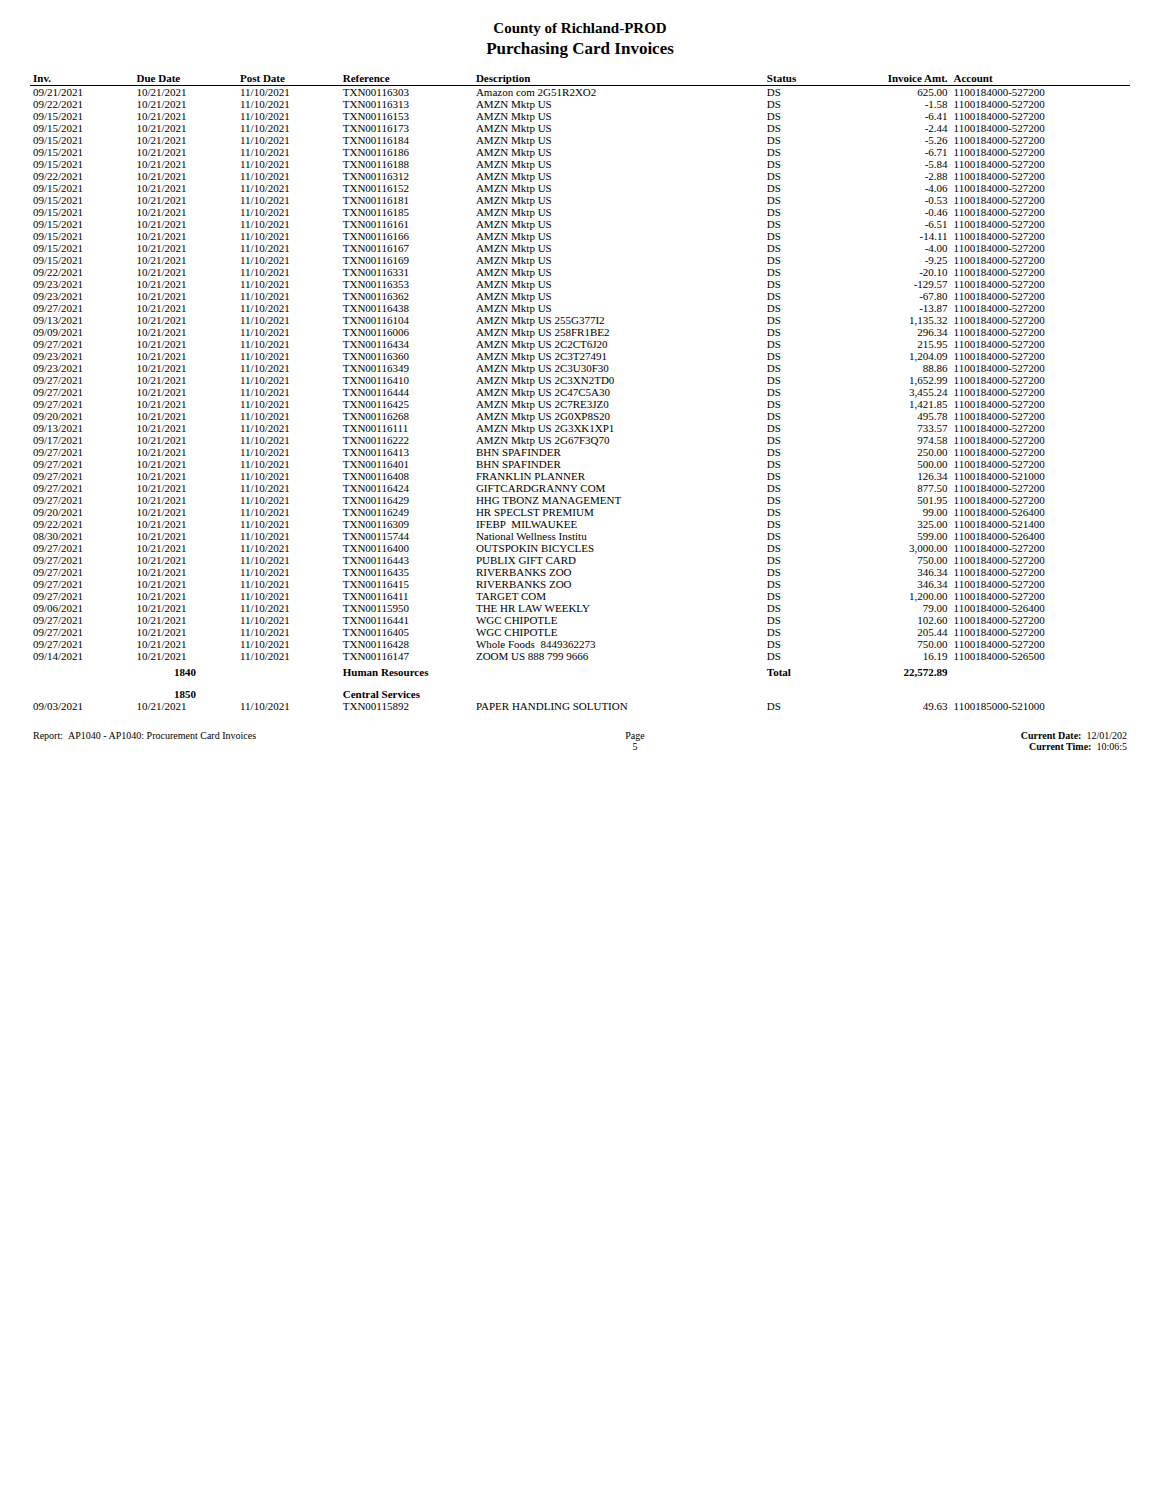County of Richland-PROD
Purchasing Card Invoices
| Inv. | Due Date | Post Date | Reference | Description | Status | Invoice Amt. | Account |
| --- | --- | --- | --- | --- | --- | --- | --- |
| 09/21/2021 | 10/21/2021 | 11/10/2021 | TXN00116303 | Amazon com 2G51R2XO2 | DS | 625.00 | 1100184000-527200 |
| 09/22/2021 | 10/21/2021 | 11/10/2021 | TXN00116313 | AMZN Mktp US | DS | -1.58 | 1100184000-527200 |
| 09/15/2021 | 10/21/2021 | 11/10/2021 | TXN00116153 | AMZN Mktp US | DS | -6.41 | 1100184000-527200 |
| 09/15/2021 | 10/21/2021 | 11/10/2021 | TXN00116173 | AMZN Mktp US | DS | -2.44 | 1100184000-527200 |
| 09/15/2021 | 10/21/2021 | 11/10/2021 | TXN00116184 | AMZN Mktp US | DS | -5.26 | 1100184000-527200 |
| 09/15/2021 | 10/21/2021 | 11/10/2021 | TXN00116186 | AMZN Mktp US | DS | -6.71 | 1100184000-527200 |
| 09/15/2021 | 10/21/2021 | 11/10/2021 | TXN00116188 | AMZN Mktp US | DS | -5.84 | 1100184000-527200 |
| 09/22/2021 | 10/21/2021 | 11/10/2021 | TXN00116312 | AMZN Mktp US | DS | -2.88 | 1100184000-527200 |
| 09/15/2021 | 10/21/2021 | 11/10/2021 | TXN00116152 | AMZN Mktp US | DS | -4.06 | 1100184000-527200 |
| 09/15/2021 | 10/21/2021 | 11/10/2021 | TXN00116181 | AMZN Mktp US | DS | -0.53 | 1100184000-527200 |
| 09/15/2021 | 10/21/2021 | 11/10/2021 | TXN00116185 | AMZN Mktp US | DS | -0.46 | 1100184000-527200 |
| 09/15/2021 | 10/21/2021 | 11/10/2021 | TXN00116161 | AMZN Mktp US | DS | -6.51 | 1100184000-527200 |
| 09/15/2021 | 10/21/2021 | 11/10/2021 | TXN00116166 | AMZN Mktp US | DS | -14.11 | 1100184000-527200 |
| 09/15/2021 | 10/21/2021 | 11/10/2021 | TXN00116167 | AMZN Mktp US | DS | -4.00 | 1100184000-527200 |
| 09/15/2021 | 10/21/2021 | 11/10/2021 | TXN00116169 | AMZN Mktp US | DS | -9.25 | 1100184000-527200 |
| 09/22/2021 | 10/21/2021 | 11/10/2021 | TXN00116331 | AMZN Mktp US | DS | -20.10 | 1100184000-527200 |
| 09/23/2021 | 10/21/2021 | 11/10/2021 | TXN00116353 | AMZN Mktp US | DS | -129.57 | 1100184000-527200 |
| 09/23/2021 | 10/21/2021 | 11/10/2021 | TXN00116362 | AMZN Mktp US | DS | -67.80 | 1100184000-527200 |
| 09/27/2021 | 10/21/2021 | 11/10/2021 | TXN00116438 | AMZN Mktp US | DS | -13.87 | 1100184000-527200 |
| 09/13/2021 | 10/21/2021 | 11/10/2021 | TXN00116104 | AMZN Mktp US 255G377I2 | DS | 1,135.32 | 1100184000-527200 |
| 09/09/2021 | 10/21/2021 | 11/10/2021 | TXN00116006 | AMZN Mktp US 258FR1BE2 | DS | 296.34 | 1100184000-527200 |
| 09/27/2021 | 10/21/2021 | 11/10/2021 | TXN00116434 | AMZN Mktp US 2C2CT6J20 | DS | 215.95 | 1100184000-527200 |
| 09/23/2021 | 10/21/2021 | 11/10/2021 | TXN00116360 | AMZN Mktp US 2C3T27491 | DS | 1,204.09 | 1100184000-527200 |
| 09/23/2021 | 10/21/2021 | 11/10/2021 | TXN00116349 | AMZN Mktp US 2C3U30F30 | DS | 88.86 | 1100184000-527200 |
| 09/27/2021 | 10/21/2021 | 11/10/2021 | TXN00116410 | AMZN Mktp US 2C3XN2TD0 | DS | 1,652.99 | 1100184000-527200 |
| 09/27/2021 | 10/21/2021 | 11/10/2021 | TXN00116444 | AMZN Mktp US 2C47C5A30 | DS | 3,455.24 | 1100184000-527200 |
| 09/27/2021 | 10/21/2021 | 11/10/2021 | TXN00116425 | AMZN Mktp US 2C7RE3JZ0 | DS | 1,421.85 | 1100184000-527200 |
| 09/20/2021 | 10/21/2021 | 11/10/2021 | TXN00116268 | AMZN Mktp US 2G0XP8S20 | DS | 495.78 | 1100184000-527200 |
| 09/13/2021 | 10/21/2021 | 11/10/2021 | TXN00116111 | AMZN Mktp US 2G3XK1XP1 | DS | 733.57 | 1100184000-527200 |
| 09/17/2021 | 10/21/2021 | 11/10/2021 | TXN00116222 | AMZN Mktp US 2G67F3Q70 | DS | 974.58 | 1100184000-527200 |
| 09/27/2021 | 10/21/2021 | 11/10/2021 | TXN00116413 | BHN SPAFINDER | DS | 250.00 | 1100184000-527200 |
| 09/27/2021 | 10/21/2021 | 11/10/2021 | TXN00116401 | BHN SPAFINDER | DS | 500.00 | 1100184000-527200 |
| 09/27/2021 | 10/21/2021 | 11/10/2021 | TXN00116408 | FRANKLIN PLANNER | DS | 126.34 | 1100184000-521000 |
| 09/27/2021 | 10/21/2021 | 11/10/2021 | TXN00116424 | GIFTCARDGRANNY COM | DS | 877.50 | 1100184000-527200 |
| 09/27/2021 | 10/21/2021 | 11/10/2021 | TXN00116429 | HHG TBONZ MANAGEMENT | DS | 501.95 | 1100184000-527200 |
| 09/20/2021 | 10/21/2021 | 11/10/2021 | TXN00116249 | HR SPECLST PREMIUM | DS | 99.00 | 1100184000-526400 |
| 09/22/2021 | 10/21/2021 | 11/10/2021 | TXN00116309 | IFEBP MILWAUKEE | DS | 325.00 | 1100184000-521400 |
| 08/30/2021 | 10/21/2021 | 11/10/2021 | TXN00115744 | National Wellness Institu | DS | 599.00 | 1100184000-526400 |
| 09/27/2021 | 10/21/2021 | 11/10/2021 | TXN00116400 | OUTSPOKIN BICYCLES | DS | 3,000.00 | 1100184000-527200 |
| 09/27/2021 | 10/21/2021 | 11/10/2021 | TXN00116443 | PUBLIX GIFT CARD | DS | 750.00 | 1100184000-527200 |
| 09/27/2021 | 10/21/2021 | 11/10/2021 | TXN00116435 | RIVERBANKS ZOO | DS | 346.34 | 1100184000-527200 |
| 09/27/2021 | 10/21/2021 | 11/10/2021 | TXN00116415 | RIVERBANKS ZOO | DS | 346.34 | 1100184000-527200 |
| 09/27/2021 | 10/21/2021 | 11/10/2021 | TXN00116411 | TARGET COM | DS | 1,200.00 | 1100184000-527200 |
| 09/06/2021 | 10/21/2021 | 11/10/2021 | TXN00115950 | THE HR LAW WEEKLY | DS | 79.00 | 1100184000-526400 |
| 09/27/2021 | 10/21/2021 | 11/10/2021 | TXN00116441 | WGC CHIPOTLE | DS | 102.60 | 1100184000-527200 |
| 09/27/2021 | 10/21/2021 | 11/10/2021 | TXN00116405 | WGC CHIPOTLE | DS | 205.44 | 1100184000-527200 |
| 09/27/2021 | 10/21/2021 | 11/10/2021 | TXN00116428 | Whole Foods 8449362273 | DS | 750.00 | 1100184000-527200 |
| 09/14/2021 | 10/21/2021 | 11/10/2021 | TXN00116147 | ZOOM US 888 799 9666 | DS | 16.19 | 1100184000-526500 |
| 1840 | Human Resources | Total | 22,572.89 | |
| 1850 | Central Services |
| 09/03/2021 | 10/21/2021 | 11/10/2021 | TXN00115892 | PAPER HANDLING SOLUTION | DS | 49.63 | 1100185000-521000 |
| Report: AP1040 - AP1040: Procurement Card Invoices | Page 5 | Current Date: 12/01/202 Current Time: 10:06:5 |